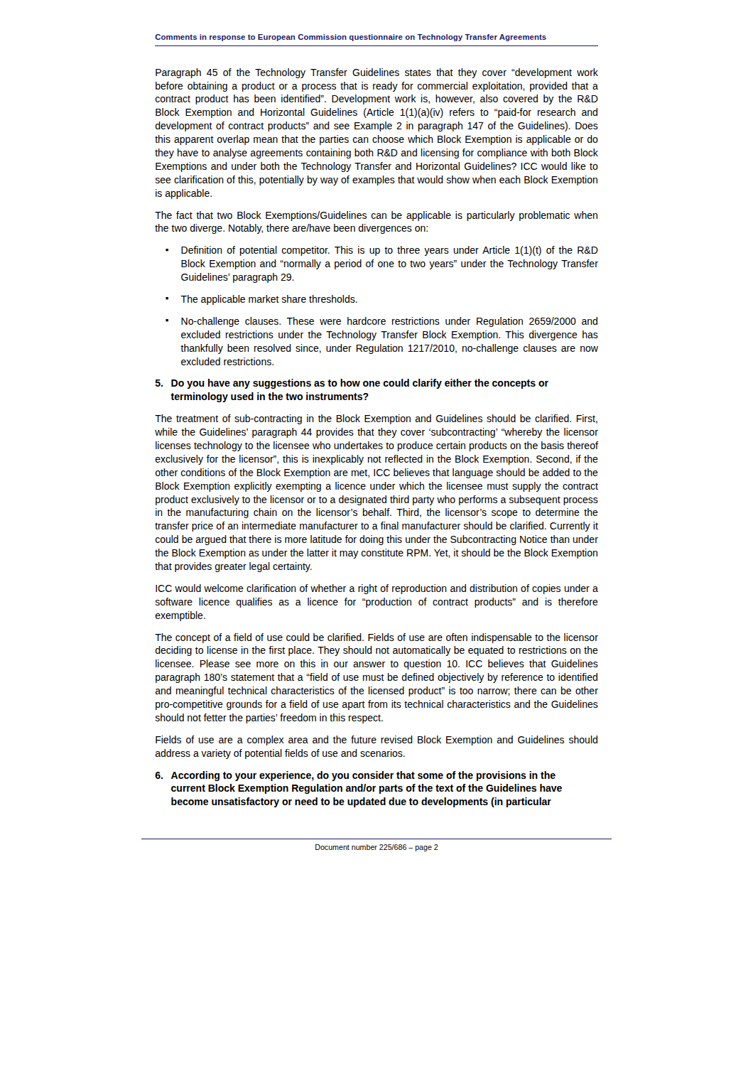Comments in response to European Commission questionnaire on Technology Transfer Agreements
Paragraph 45 of the Technology Transfer Guidelines states that they cover “development work before obtaining a product or a process that is ready for commercial exploitation, provided that a contract product has been identified”. Development work is, however, also covered by the R&D Block Exemption and Horizontal Guidelines (Article 1(1)(a)(iv) refers to “paid-for research and development of contract products” and see Example 2 in paragraph 147 of the Guidelines). Does this apparent overlap mean that the parties can choose which Block Exemption is applicable or do they have to analyse agreements containing both R&D and licensing for compliance with both Block Exemptions and under both the Technology Transfer and Horizontal Guidelines? ICC would like to see clarification of this, potentially by way of examples that would show when each Block Exemption is applicable.
The fact that two Block Exemptions/Guidelines can be applicable is particularly problematic when the two diverge. Notably, there are/have been divergences on:
Definition of potential competitor. This is up to three years under Article 1(1)(t) of the R&D Block Exemption and “normally a period of one to two years” under the Technology Transfer Guidelines’ paragraph 29.
The applicable market share thresholds.
No-challenge clauses. These were hardcore restrictions under Regulation 2659/2000 and excluded restrictions under the Technology Transfer Block Exemption. This divergence has thankfully been resolved since, under Regulation 1217/2010, no-challenge clauses are now excluded restrictions.
5. Do you have any suggestions as to how one could clarify either the concepts or terminology used in the two instruments?
The treatment of sub-contracting in the Block Exemption and Guidelines should be clarified. First, while the Guidelines’ paragraph 44 provides that they cover ‘subcontracting’ “whereby the licensor licenses technology to the licensee who undertakes to produce certain products on the basis thereof exclusively for the licensor”, this is inexplicably not reflected in the Block Exemption. Second, if the other conditions of the Block Exemption are met, ICC believes that language should be added to the Block Exemption explicitly exempting a licence under which the licensee must supply the contract product exclusively to the licensor or to a designated third party who performs a subsequent process in the manufacturing chain on the licensor’s behalf. Third, the licensor’s scope to determine the transfer price of an intermediate manufacturer to a final manufacturer should be clarified. Currently it could be argued that there is more latitude for doing this under the Subcontracting Notice than under the Block Exemption as under the latter it may constitute RPM. Yet, it should be the Block Exemption that provides greater legal certainty.
ICC would welcome clarification of whether a right of reproduction and distribution of copies under a software licence qualifies as a licence for “production of contract products” and is therefore exemptible.
The concept of a field of use could be clarified. Fields of use are often indispensable to the licensor deciding to license in the first place. They should not automatically be equated to restrictions on the licensee. Please see more on this in our answer to question 10. ICC believes that Guidelines paragraph 180’s statement that a “field of use must be defined objectively by reference to identified and meaningful technical characteristics of the licensed product” is too narrow; there can be other pro-competitive grounds for a field of use apart from its technical characteristics and the Guidelines should not fetter the parties’ freedom in this respect.
Fields of use are a complex area and the future revised Block Exemption and Guidelines should address a variety of potential fields of use and scenarios.
6. According to your experience, do you consider that some of the provisions in the current Block Exemption Regulation and/or parts of the text of the Guidelines have become unsatisfactory or need to be updated due to developments (in particular
Document number 225/686 – page 2